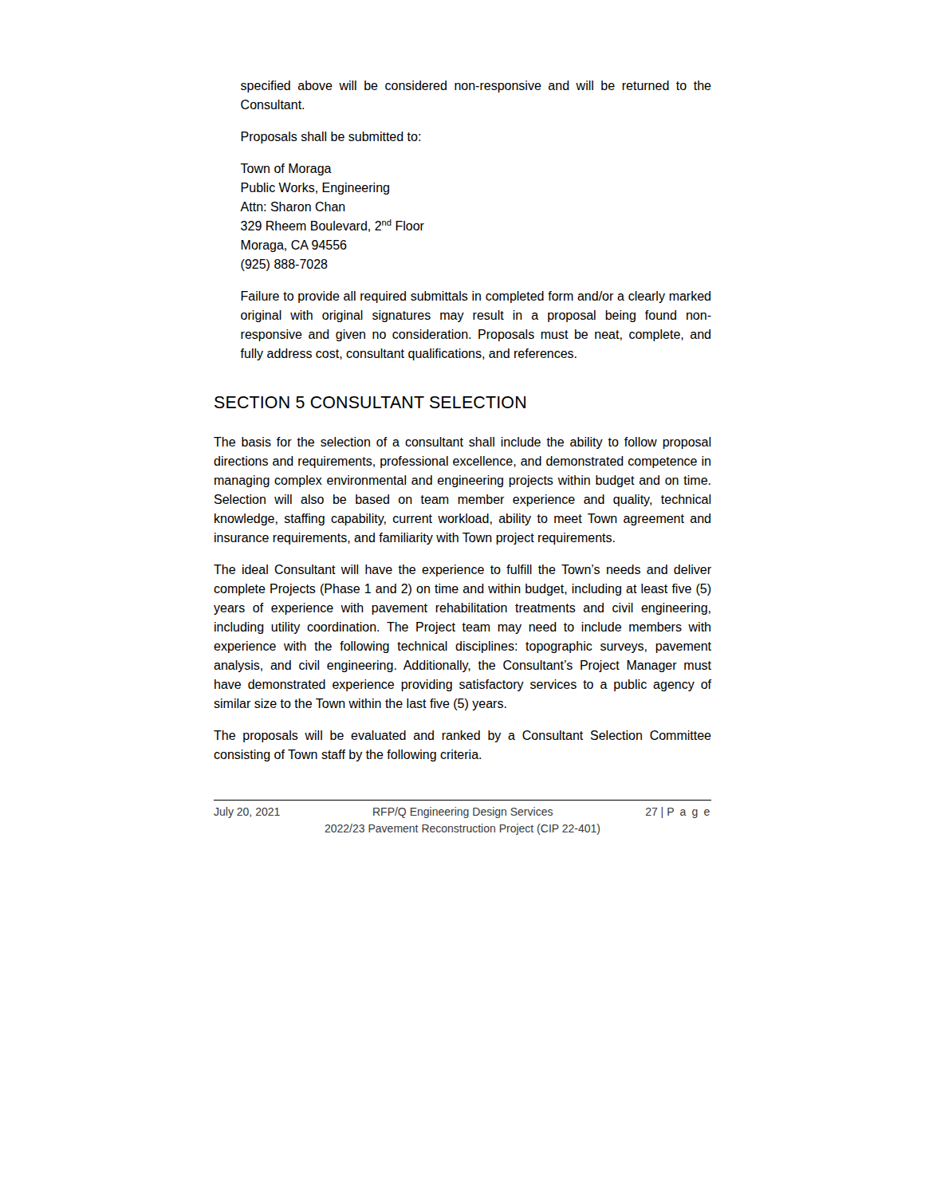specified above will be considered non-responsive and will be returned to the Consultant.
Proposals shall be submitted to:
Town of Moraga
Public Works, Engineering
Attn: Sharon Chan
329 Rheem Boulevard, 2nd Floor
Moraga, CA 94556
(925) 888-7028
Failure to provide all required submittals in completed form and/or a clearly marked original with original signatures may result in a proposal being found non-responsive and given no consideration. Proposals must be neat, complete, and fully address cost, consultant qualifications, and references.
SECTION 5 CONSULTANT SELECTION
The basis for the selection of a consultant shall include the ability to follow proposal directions and requirements, professional excellence, and demonstrated competence in managing complex environmental and engineering projects within budget and on time. Selection will also be based on team member experience and quality, technical knowledge, staffing capability, current workload, ability to meet Town agreement and insurance requirements, and familiarity with Town project requirements.
The ideal Consultant will have the experience to fulfill the Town’s needs and deliver complete Projects (Phase 1 and 2) on time and within budget, including at least five (5) years of experience with pavement rehabilitation treatments and civil engineering, including utility coordination. The Project team may need to include members with experience with the following technical disciplines: topographic surveys, pavement analysis, and civil engineering. Additionally, the Consultant’s Project Manager must have demonstrated experience providing satisfactory services to a public agency of similar size to the Town within the last five (5) years.
The proposals will be evaluated and ranked by a Consultant Selection Committee consisting of Town staff by the following criteria.
July 20, 2021
RFP/Q Engineering Design Services
27 | P a g e
2022/23 Pavement Reconstruction Project (CIP 22-401)